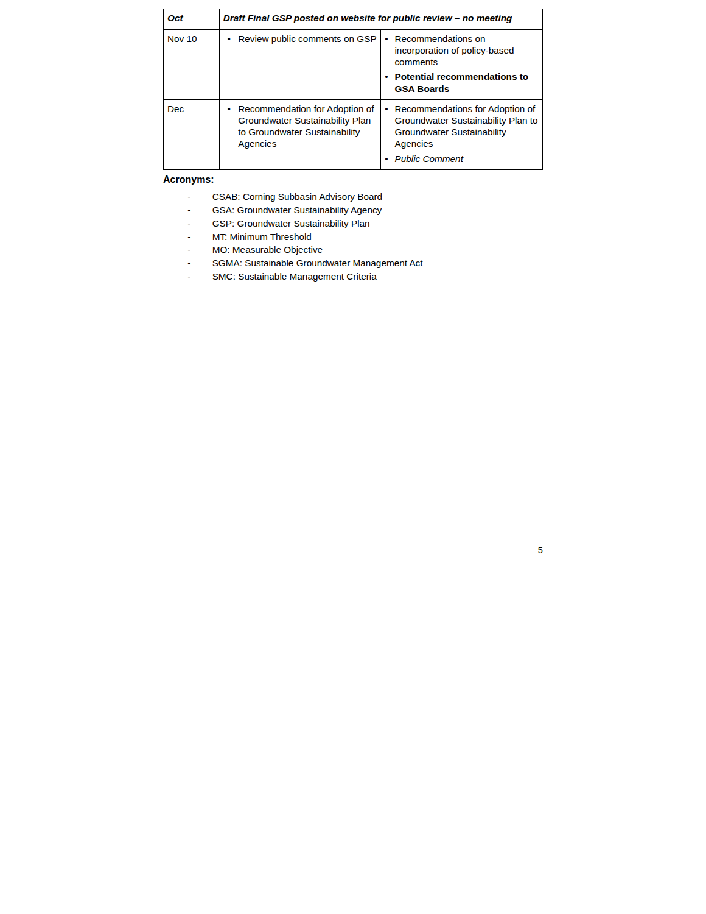| Oct | Draft Final GSP posted on website for public review – no meeting |
| Nov 10 | Review public comments on GSP | Recommendations on incorporation of policy-based comments Potential recommendations to GSA Boards |
| Dec | Recommendation for Adoption of Groundwater Sustainability Plan to Groundwater Sustainability Agencies | Recommendations for Adoption of Groundwater Sustainability Plan to Groundwater Sustainability Agencies Public Comment |
Acronyms:
CSAB: Corning Subbasin Advisory Board
GSA: Groundwater Sustainability Agency
GSP: Groundwater Sustainability Plan
MT: Minimum Threshold
MO: Measurable Objective
SGMA: Sustainable Groundwater Management Act
SMC: Sustainable Management Criteria
5